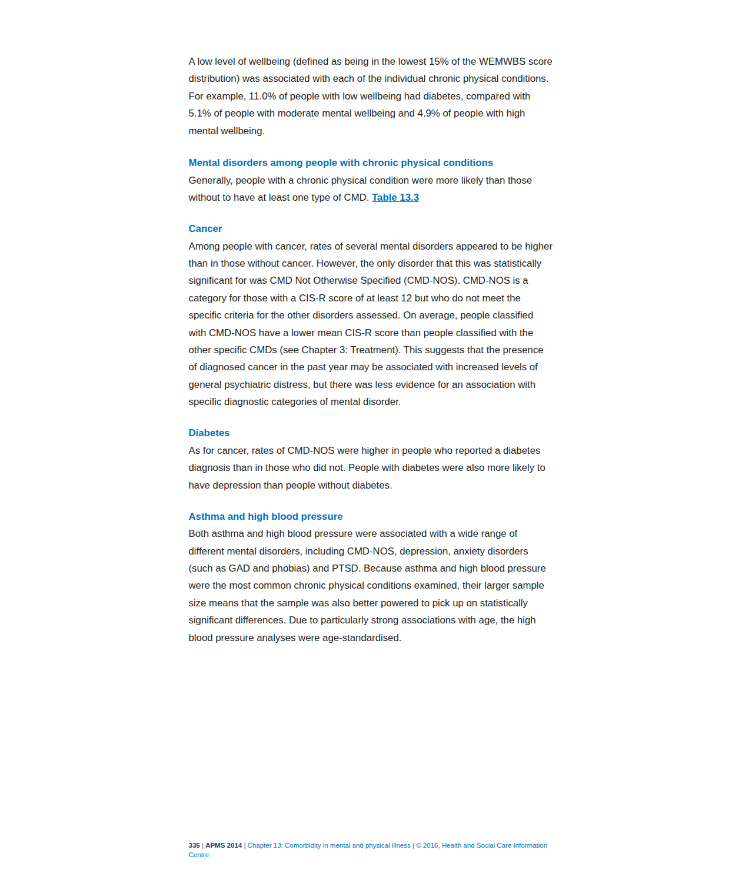A low level of wellbeing (defined as being in the lowest 15% of the WEMWBS score distribution) was associated with each of the individual chronic physical conditions. For example, 11.0% of people with low wellbeing had diabetes, compared with 5.1% of people with moderate mental wellbeing and 4.9% of people with high mental wellbeing.
Mental disorders among people with chronic physical conditions
Generally, people with a chronic physical condition were more likely than those without to have at least one type of CMD. Table 13.3
Cancer
Among people with cancer, rates of several mental disorders appeared to be higher than in those without cancer. However, the only disorder that this was statistically significant for was CMD Not Otherwise Specified (CMD-NOS). CMD-NOS is a category for those with a CIS-R score of at least 12 but who do not meet the specific criteria for the other disorders assessed. On average, people classified with CMD-NOS have a lower mean CIS-R score than people classified with the other specific CMDs (see Chapter 3: Treatment). This suggests that the presence of diagnosed cancer in the past year may be associated with increased levels of general psychiatric distress, but there was less evidence for an association with specific diagnostic categories of mental disorder.
Diabetes
As for cancer, rates of CMD-NOS were higher in people who reported a diabetes diagnosis than in those who did not. People with diabetes were also more likely to have depression than people without diabetes.
Asthma and high blood pressure
Both asthma and high blood pressure were associated with a wide range of different mental disorders, including CMD-NOS, depression, anxiety disorders (such as GAD and phobias) and PTSD. Because asthma and high blood pressure were the most common chronic physical conditions examined, their larger sample size means that the sample was also better powered to pick up on statistically significant differences. Due to particularly strong associations with age, the high blood pressure analyses were age-standardised.
335 | APMS 2014 | Chapter 13: Comorbidity in mental and physical illness | © 2016, Health and Social Care Information Centre